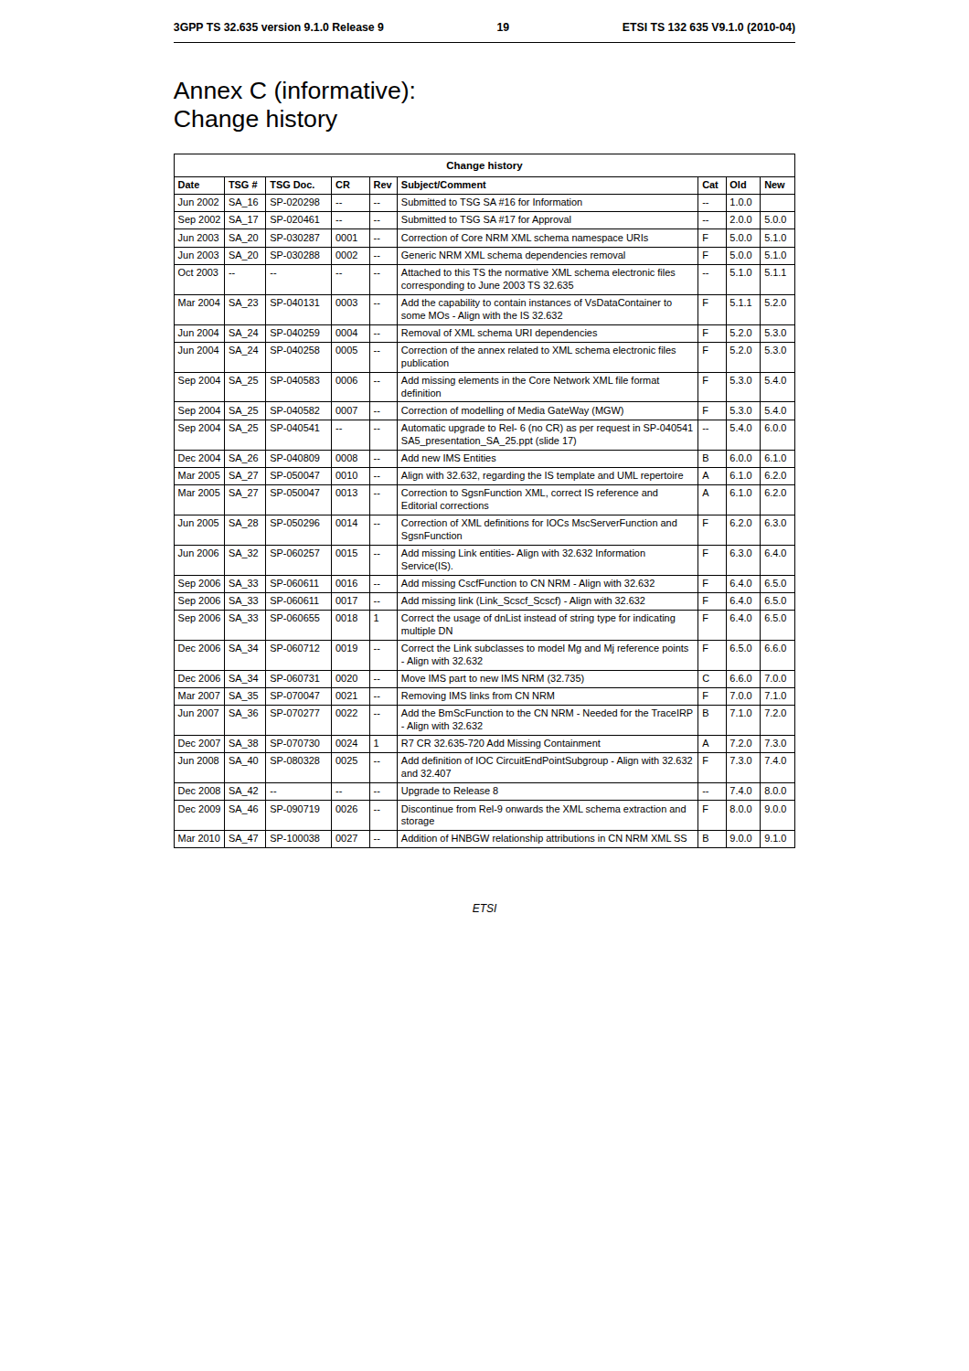3GPP TS 32.635 version 9.1.0 Release 9
19
ETSI TS 132 635 V9.1.0 (2010-04)
Annex C (informative):Change history
Change history
| Date | TSG # | TSG Doc. | CR | Rev | Subject/Comment | Cat | Old | New |
| --- | --- | --- | --- | --- | --- | --- | --- | --- |
| Jun 2002 | SA_16 | SP-020298 | -- | -- | Submitted to TSG SA #16 for Information | -- | 1.0.0 | |
| Sep 2002 | SA_17 | SP-020461 | -- | -- | Submitted to TSG SA #17 for Approval | -- | 2.0.0 | 5.0.0 |
| Jun 2003 | SA_20 | SP-030287 | 0001 | -- | Correction of Core NRM XML schema namespace URIs | F | 5.0.0 | 5.1.0 |
| Jun 2003 | SA_20 | SP-030288 | 0002 | -- | Generic NRM XML schema dependencies removal | F | 5.0.0 | 5.1.0 |
| Oct 2003 | -- | -- | -- | -- | Attached to this TS the normative XML schema electronic files corresponding to June 2003 TS 32.635 | -- | 5.1.0 | 5.1.1 |
| Mar 2004 | SA_23 | SP-040131 | 0003 | -- | Add the capability to contain instances of VsDataContainer to some MOs - Align with the IS 32.632 | F | 5.1.1 | 5.2.0 |
| Jun 2004 | SA_24 | SP-040259 | 0004 | -- | Removal of XML schema URI dependencies | F | 5.2.0 | 5.3.0 |
| Jun 2004 | SA_24 | SP-040258 | 0005 | -- | Correction of the annex related to XML schema electronic files publication | F | 5.2.0 | 5.3.0 |
| Sep 2004 | SA_25 | SP-040583 | 0006 | -- | Add missing elements in the Core Network XML file format definition | F | 5.3.0 | 5.4.0 |
| Sep 2004 | SA_25 | SP-040582 | 0007 | -- | Correction of modelling of Media GateWay (MGW) | F | 5.3.0 | 5.4.0 |
| Sep 2004 | SA_25 | SP-040541 | -- | -- | Automatic upgrade to Rel- 6 (no CR) as per request in SP-040541 SA5_presentation_SA_25.ppt (slide 17) | -- | 5.4.0 | 6.0.0 |
| Dec 2004 | SA_26 | SP-040809 | 0008 | -- | Add new IMS Entities | B | 6.0.0 | 6.1.0 |
| Mar 2005 | SA_27 | SP-050047 | 0010 | -- | Align with 32.632, regarding the IS template and UML repertoire | A | 6.1.0 | 6.2.0 |
| Mar 2005 | SA_27 | SP-050047 | 0013 | -- | Correction to SgsnFunction XML, correct IS reference and Editorial corrections | A | 6.1.0 | 6.2.0 |
| Jun 2005 | SA_28 | SP-050296 | 0014 | -- | Correction of XML definitions for IOCs MscServerFunction and SgsnFunction | F | 6.2.0 | 6.3.0 |
| Jun 2006 | SA_32 | SP-060257 | 0015 | -- | Add missing Link entities- Align with 32.632 Information Service(IS). | F | 6.3.0 | 6.4.0 |
| Sep 2006 | SA_33 | SP-060611 | 0016 | -- | Add missing CscfFunction to CN NRM - Align with 32.632 | F | 6.4.0 | 6.5.0 |
| Sep 2006 | SA_33 | SP-060611 | 0017 | -- | Add missing link (Link_Scscf_Scscf) - Align with 32.632 | F | 6.4.0 | 6.5.0 |
| Sep 2006 | SA_33 | SP-060655 | 0018 | 1 | Correct the usage of dnList instead of string type for indicating multiple DN | F | 6.4.0 | 6.5.0 |
| Dec 2006 | SA_34 | SP-060712 | 0019 | -- | Correct the Link subclasses to model Mg and Mj reference points - Align with 32.632 | F | 6.5.0 | 6.6.0 |
| Dec 2006 | SA_34 | SP-060731 | 0020 | -- | Move IMS part to new IMS NRM (32.735) | C | 6.6.0 | 7.0.0 |
| Mar 2007 | SA_35 | SP-070047 | 0021 | -- | Removing IMS links from CN NRM | F | 7.0.0 | 7.1.0 |
| Jun 2007 | SA_36 | SP-070277 | 0022 | -- | Add the BmScFunction to the CN NRM - Needed for the TraceIRP - Align with 32.632 | B | 7.1.0 | 7.2.0 |
| Dec 2007 | SA_38 | SP-070730 | 0024 | 1 | R7 CR 32.635-720 Add Missing Containment | A | 7.2.0 | 7.3.0 |
| Jun 2008 | SA_40 | SP-080328 | 0025 | -- | Add definition of IOC CircuitEndPointSubgroup - Align with 32.632 and 32.407 | F | 7.3.0 | 7.4.0 |
| Dec 2008 | SA_42 | -- | -- | -- | Upgrade to Release 8 | -- | 7.4.0 | 8.0.0 |
| Dec 2009 | SA_46 | SP-090719 | 0026 | -- | Discontinue from Rel-9 onwards the XML schema extraction and storage | F | 8.0.0 | 9.0.0 |
| Mar 2010 | SA_47 | SP-100038 | 0027 | -- | Addition of HNBGW relationship attributions in CN NRM XML SS | B | 9.0.0 | 9.1.0 |
ETSI